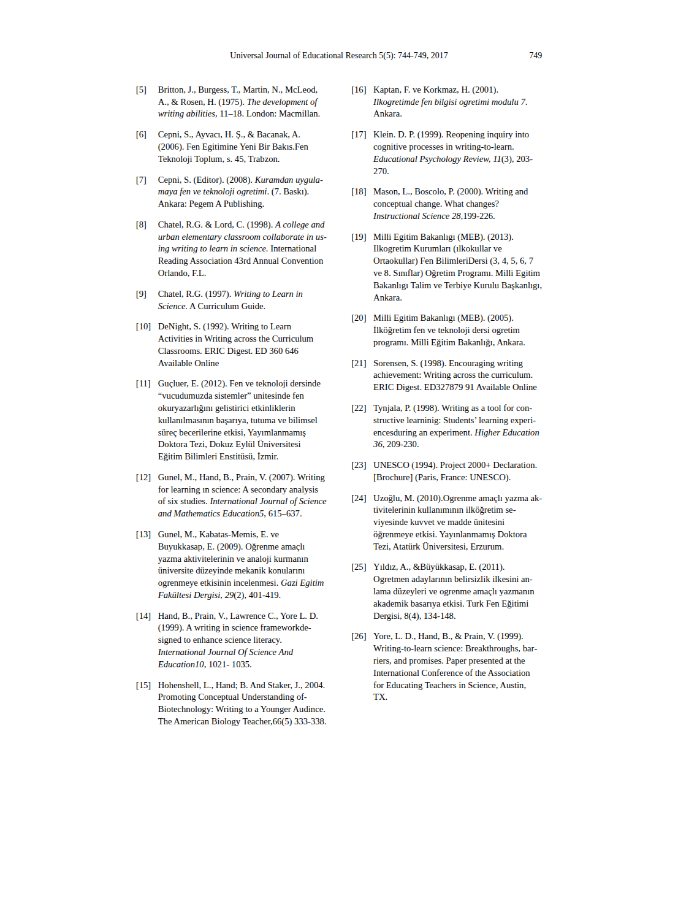Universal Journal of Educational Research 5(5): 744-749, 2017 749
[5]
Britton, J., Burgess, T., Martin, N., McLeod, A., & Rosen, H. (1975). The development of writing abilities, 11–18. London: Macmillan.
[6]
Cepni, S., Ayvacı, H. Ş., & Bacanak, A. (2006). Fen Egitimine Yeni Bir Bakıs.Fen Teknoloji Toplum, s. 45, Trabzon.
[7]
Cepni, S. (Editor). (2008). Kuramdan uygulamaya fen ve teknoloji ogretimi. (7. Baskı). Ankara: Pegem A Publishing.
[8]
Chatel, R.G. & Lord, C. (1998). A college and urban elementary classroom collaborate in using writing to learn in science. International Reading Association 43rd Annual Convention Orlando, F.L.
[9]
Chatel, R.G. (1997). Writing to Learn in Science. A Curriculum Guide.
[10]
DeNight, S. (1992). Writing to Learn Activities in Writing across the Curriculum Classrooms. ERIC Digest. ED 360 646 Available Online
[11]
Guçluer, E. (2012). Fen ve teknoloji dersinde “vucudumuzda sistemler” unitesinde fen okuryazarlığını gelistirici etkinliklerin kullanılmasının başarıya, tutuma ve bilimsel süreç becerilerine etkisi, Yayımlanmamış Doktora Tezi, Dokuz Eylül Üniversitesi Eğitim Bilimleri Enstitüsü, İzmir.
[12]
Gunel, M., Hand, B., Prain, V. (2007). Writing for learning ın science: A secondary analysis of six studies. International Journal of Science and Mathematics Education5, 615–637.
[13]
Gunel, M., Kabatas-Memis, E. ve Buyukkasap, E. (2009). Oğrenme amaçlı yazma aktivitelerinin ve analoji kurmanın üniversite düzeyinde mekanik konularını ogrenmeye etkisinin incelenmesi. Gazi Egitim Fakültesi Dergisi, 29(2), 401-419.
[14]
Hand, B., Prain, V., Lawrence C., Yore L. D. (1999). A writing in science frameworkdesigned to enhance science literacy. International Journal Of Science And Education10, 1021- 1035.
[15]
Hohenshell, L., Hand; B. And Staker, J., 2004. Promoting Conceptual Understanding ofBiotechnology: Writing to a Younger Audince. The American Biology Teacher,66(5) 333-338.
[16]
Kaptan, F. ve Korkmaz, H. (2001). Ilkogretimde fen bilgisi ogretimi modulu 7. Ankara.
[17]
Klein. D. P. (1999). Reopening inquiry into cognitive processes in writing-to-learn. Educational Psychology Review, 11(3), 203- 270.
[18]
Mason, L., Boscolo, P. (2000). Writing and conceptual change. What changes? Instructional Science 28, 199-226.
[19]
Milli Egitim Bakanlıgı (MEB). (2013). Ilkogretim Kurumları (ılkokullar ve Ortaokullar) Fen BilimleriDersi (3, 4, 5, 6, 7 ve 8. Sınıflar) Oğretim Programı. Milli Egitim Bakanlıgı Talim ve Terbiye Kurulu Başkanlıgı, Ankara.
[20]
Milli Egitim Bakanlıgı (MEB). (2005). İlköğretim fen ve teknoloji dersi ogretim programı. Milli Eğitim Bakanlığı, Ankara.
[21]
Sorensen, S. (1998). Encouraging writing achievement: Writing across the curriculum. ERIC Digest. ED327879 91 Available Online
[22]
Tynjala, P. (1998). Writing as a tool for constructive learninig: Students’ learning experiencesduring an experiment. Higher Education 36, 209-230.
[23]
UNESCO (1994). Project 2000+ Declaration. [Brochure] (Paris, France: UNESCO).
[24]
Uzoğlu, M. (2010).Ogrenme amaçlı yazma aktivitelerinin kullanımının ilköğretim seviyesinde kuvvet ve madde ünitesini öğrenmeye etkisi. Yayınlanmamış Doktora Tezi, Atatürk Üniversitesi, Erzurum.
[25]
Yıldız, A., &Büyükkasap, E. (2011). Ogretmen adaylarının belirsizlik ilkesini anlama düzeyleri ve ogrenme amaçlı yazmanın akademik basarıya etkisi. Turk Fen Eğitimi Dergisi, 8(4), 134-148.
[26]
Yore, L. D., Hand, B., & Prain, V. (1999). Writing-to-learn science: Breakthroughs, barriers, and promises. Paper presented at the International Conference of the Association for Educating Teachers in Science, Austin, TX.